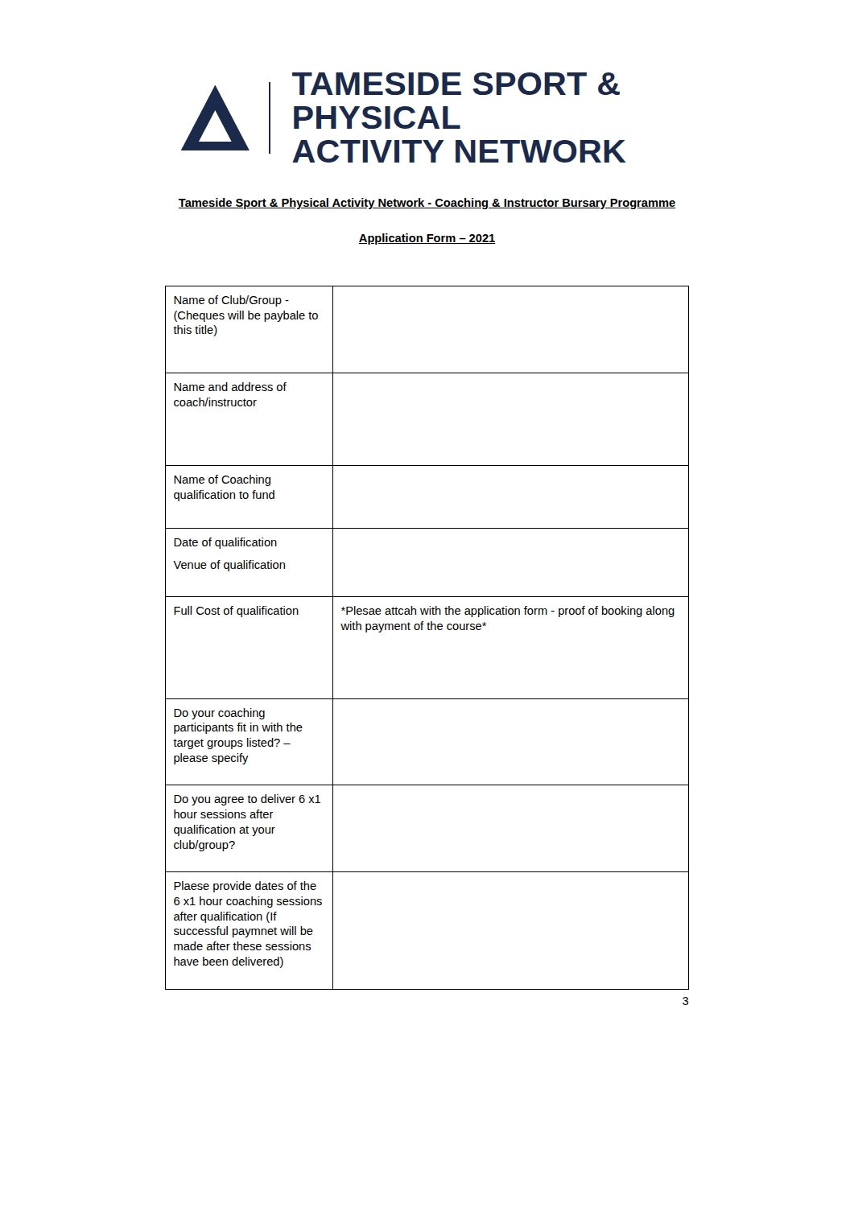Tameside Sport & Physical
Activity Network
Tameside Sport & Physical Activity Network - Coaching & Instructor Bursary Programme
Application Form – 2021
| Name of Club/Group - (Cheques will be paybale to this title) | |
| Name and address of coach/instructor | |
| Name of Coaching qualification to fund | |
| Date of qualification Venue of qualification | |
| Full Cost of qualification | *Plesae attcah with the application form - proof of booking along with payment of the course* |
| Do your coaching participants fit in with the target groups listed? – please specify | |
| Do you agree to deliver 6 x1 hour sessions after qualification at your club/group? | |
| Plaese provide dates of the 6 x1 hour coaching sessions after qualification (If successful paymnet will be made after these sessions have been delivered) | |
3